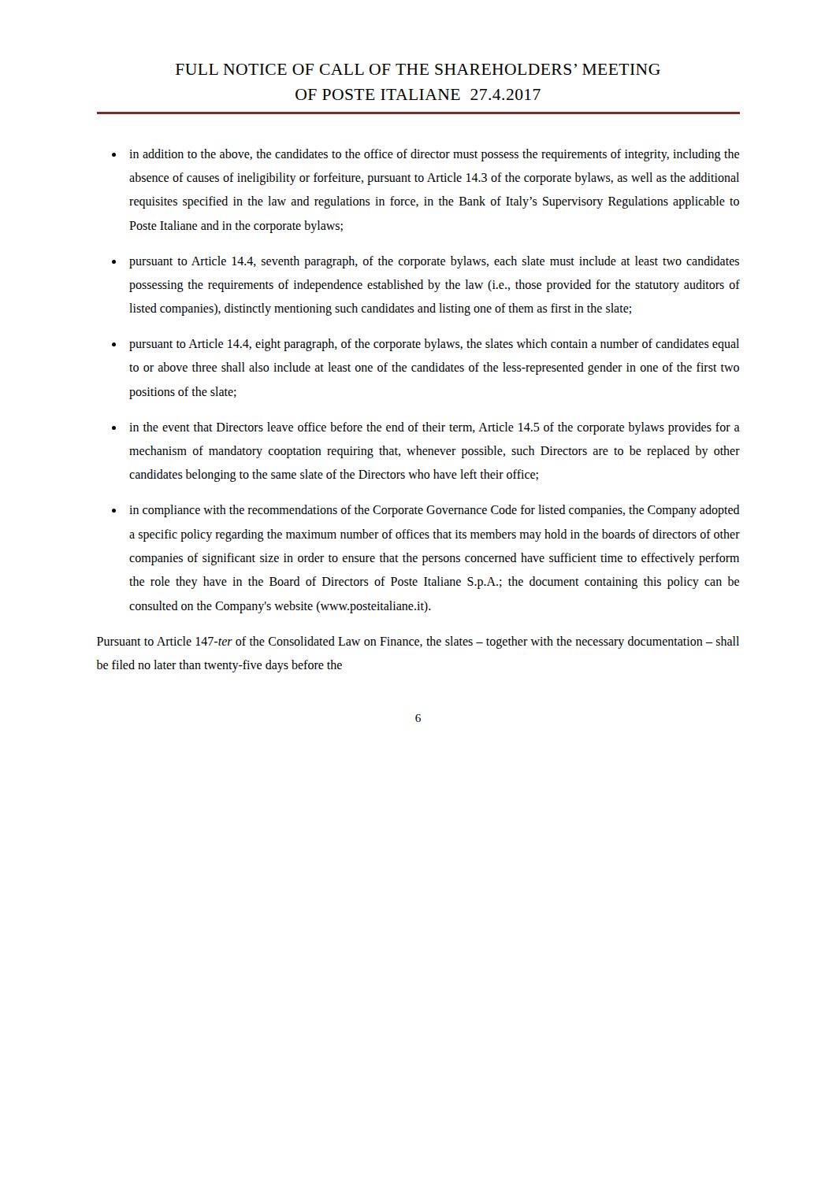FULL NOTICE OF CALL OF THE SHAREHOLDERS’ MEETING
OF POSTE ITALIANE 27.4.2017
in addition to the above, the candidates to the office of director must possess the requirements of integrity, including the absence of causes of ineligibility or forfeiture, pursuant to Article 14.3 of the corporate bylaws, as well as the additional requisites specified in the law and regulations in force, in the Bank of Italy’s Supervisory Regulations applicable to Poste Italiane and in the corporate bylaws;
pursuant to Article 14.4, seventh paragraph, of the corporate bylaws, each slate must include at least two candidates possessing the requirements of independence established by the law (i.e., those provided for the statutory auditors of listed companies), distinctly mentioning such candidates and listing one of them as first in the slate;
pursuant to Article 14.4, eight paragraph, of the corporate bylaws, the slates which contain a number of candidates equal to or above three shall also include at least one of the candidates of the less-represented gender in one of the first two positions of the slate;
in the event that Directors leave office before the end of their term, Article 14.5 of the corporate bylaws provides for a mechanism of mandatory cooptation requiring that, whenever possible, such Directors are to be replaced by other candidates belonging to the same slate of the Directors who have left their office;
in compliance with the recommendations of the Corporate Governance Code for listed companies, the Company adopted a specific policy regarding the maximum number of offices that its members may hold in the boards of directors of other companies of significant size in order to ensure that the persons concerned have sufficient time to effectively perform the role they have in the Board of Directors of Poste Italiane S.p.A.; the document containing this policy can be consulted on the Company's website (www.posteitaliane.it).
Pursuant to Article 147-ter of the Consolidated Law on Finance, the slates – together with the necessary documentation – shall be filed no later than twenty-five days before the
6